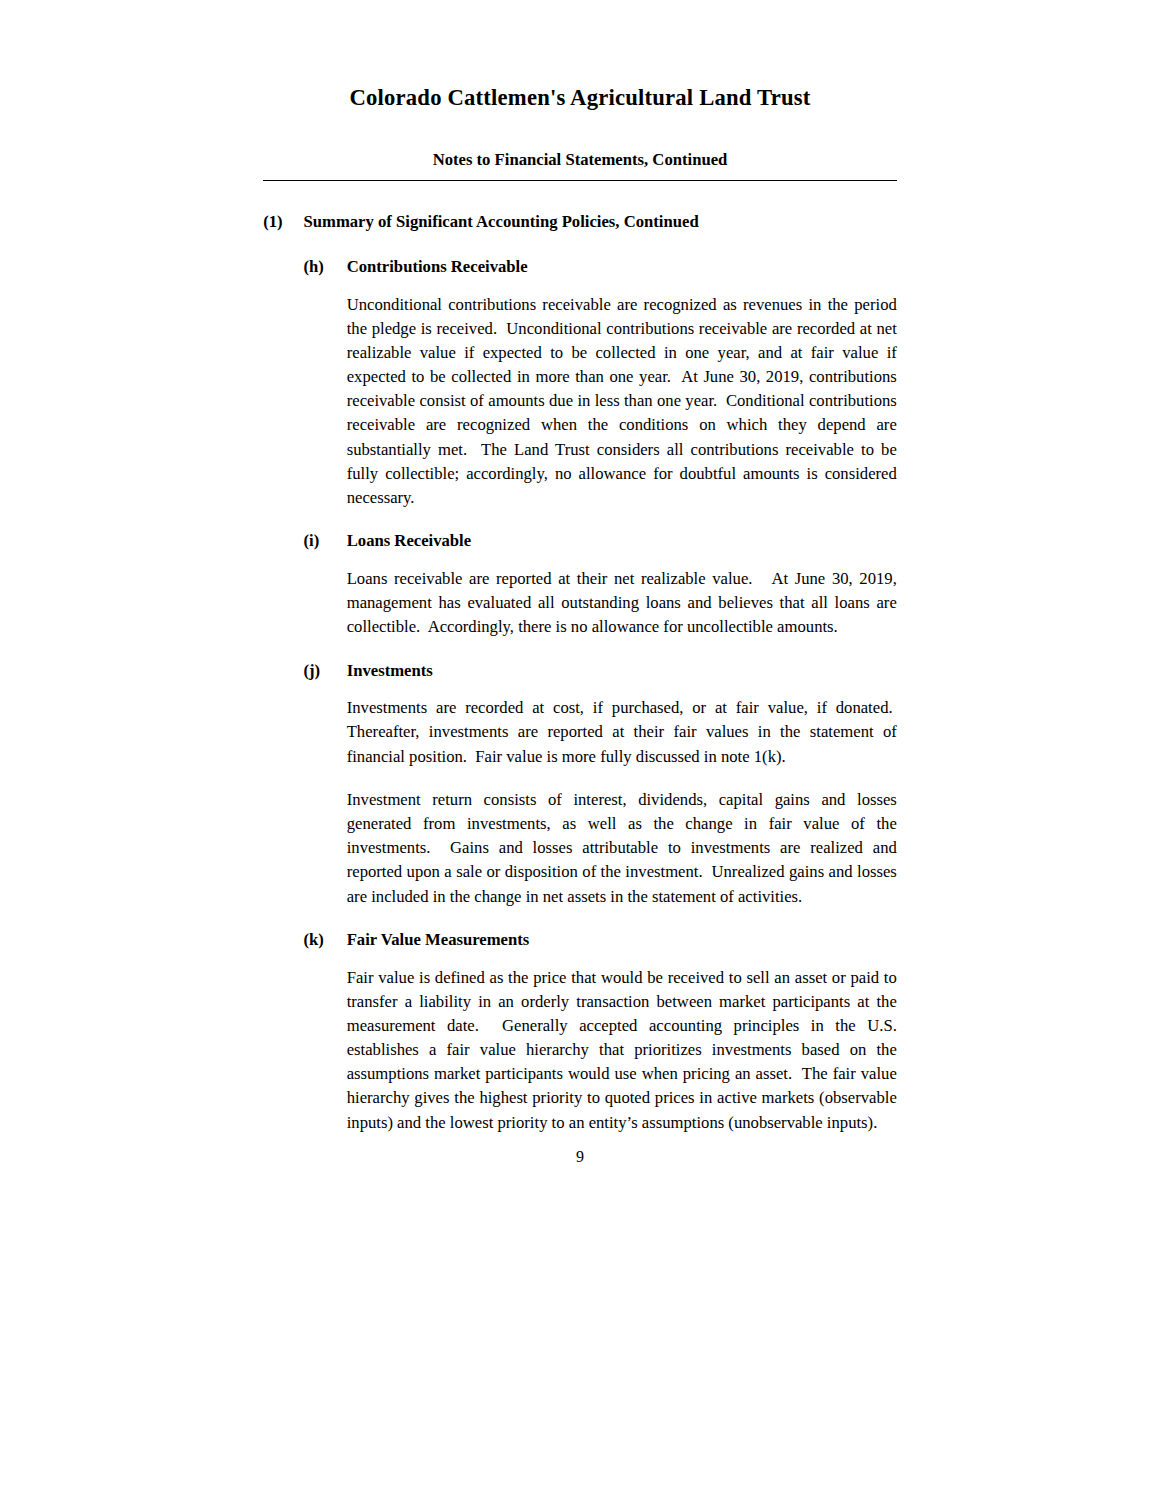Colorado Cattlemen's Agricultural Land Trust
Notes to Financial Statements, Continued
(1)
Summary of Significant Accounting Policies, Continued
(h)
Contributions Receivable
Unconditional contributions receivable are recognized as revenues in the period the pledge is received. Unconditional contributions receivable are recorded at net realizable value if expected to be collected in one year, and at fair value if expected to be collected in more than one year. At June 30, 2019, contributions receivable consist of amounts due in less than one year. Conditional contributions receivable are recognized when the conditions on which they depend are substantially met. The Land Trust considers all contributions receivable to be fully collectible; accordingly, no allowance for doubtful amounts is considered necessary.
(i)
Loans Receivable
Loans receivable are reported at their net realizable value. At June 30, 2019, management has evaluated all outstanding loans and believes that all loans are collectible. Accordingly, there is no allowance for uncollectible amounts.
(j)
Investments
Investments are recorded at cost, if purchased, or at fair value, if donated. Thereafter, investments are reported at their fair values in the statement of financial position. Fair value is more fully discussed in note 1(k).
Investment return consists of interest, dividends, capital gains and losses generated from investments, as well as the change in fair value of the investments. Gains and losses attributable to investments are realized and reported upon a sale or disposition of the investment. Unrealized gains and losses are included in the change in net assets in the statement of activities.
(k)
Fair Value Measurements
Fair value is defined as the price that would be received to sell an asset or paid to transfer a liability in an orderly transaction between market participants at the measurement date. Generally accepted accounting principles in the U.S. establishes a fair value hierarchy that prioritizes investments based on the assumptions market participants would use when pricing an asset. The fair value hierarchy gives the highest priority to quoted prices in active markets (observable inputs) and the lowest priority to an entity’s assumptions (unobservable inputs).
9